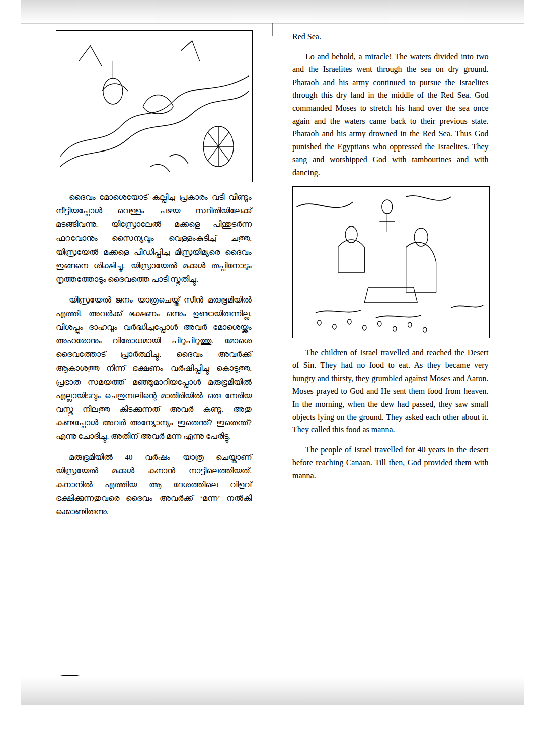ദൈവം മോശെയോട് കല്പിച്ച പ്രകാരം വടി വീണ്ടും നീട്ടിയപ്പോൾ വെള്ളം പഴയ സ്ഥിതിയിലേക്ക് മടങ്ങിവന്നു. യിസ്രാേലേൽ മക്കളെ പിന്തുടർന്ന ഫറവോനും സൈന്യവും വെള്ളംകുടിച്ച് ചത്തു. യിസ്രയേൽ മക്കളെ പീഡിപ്പിച്ച മിസ്രയീമ്യരെ ദൈവം ഇങ്ങനെ ശിക്ഷിച്ചു. യിസ്രായേൽ മക്കൾ തപ്പിനോടും നൃത്തത്തോടും ദൈവത്തെ പാടി സ്തുതിച്ചു.
യിസ്രയേൽ ജനം യാത്രചെയ്ത് സീൻ മരുഭൂമിയിൽ എത്തി. അവർക്ക് ഭക്ഷണം ഒന്നും ഉണ്ടായിരുന്നില്ല. വിശപ്പും ദാഹവും വർദ്ധിച്ചപ്പോൾ അവർ മോശെയ്ക്കും അഹരോനും വിരോധമായി പിറുപിറുത്തു. മോശെ ദൈവത്തോട് പ്രാർത്ഥിച്ചു. ദൈവം അവർക്ക് ആകാശത്തു നിന്ന് ഭക്ഷണം വർഷിപ്പിച്ചു കൊടുത്തു. പ്രഭാത സമയത്ത് മഞ്ഞുമാറിയപ്പോൾ മരുഭൂമിയിൽ എല്ലായിടവും ചെതുമ്പലിന്റെ മാതിരിയിൽ ഒരു നേരിയ വസ്തു നിലത്തു കിടക്കുന്നത് അവർ കണ്ടു. അതു കണ്ടപ്പോൾ അവർ അന്യോന്യം ഇതെന്ത്? ഇതെന്ത്? എന്നു ചോദിച്ചു. അതിന് അവർ മന്ന എന്നു പേരിട്ടു.
മരുഭൂമിയിൽ 40 വർഷം യാത്ര ചെയ്താണ് യിസ്രയേൽ മക്കൾ കനാൻ നാട്ടിലെത്തിയത്. കനാനിൽ എത്തിയ ആ ദേശത്തിലെ വിളവ് ഭക്ഷിക്കുന്നതുവരെ ദൈവം അവർക്ക് ‘മന്ന’ നൽകി ക്കൊണ്ടിരുന്നു.
Red Sea.
Lo and behold, a miracle! The waters divided into two and the Israelites went through the sea on dry ground. Pharaoh and his army continued to pursue the Israelites through this dry land in the middle of the Red Sea. God commanded Moses to stretch his hand over the sea once again and the waters came back to their previous state. Pharaoh and his army drowned in the Red Sea. Thus God punished the Egyptians who oppressed the Israelites. They sang and worshipped God with tambourines and with dancing.
The children of Israel travelled and reached the Desert of Sin. They had no food to eat. As they became very hungry and thirsty, they grumbled against Moses and Aaron. Moses prayed to God and He sent them food from heaven. In the morning, when the dew had passed, they saw small objects lying on the ground. They asked each other about it. They called this food as manna.
The people of Israel travelled for 40 years in the desert before reaching Canaan. Till then, God provided them with manna.
5 6